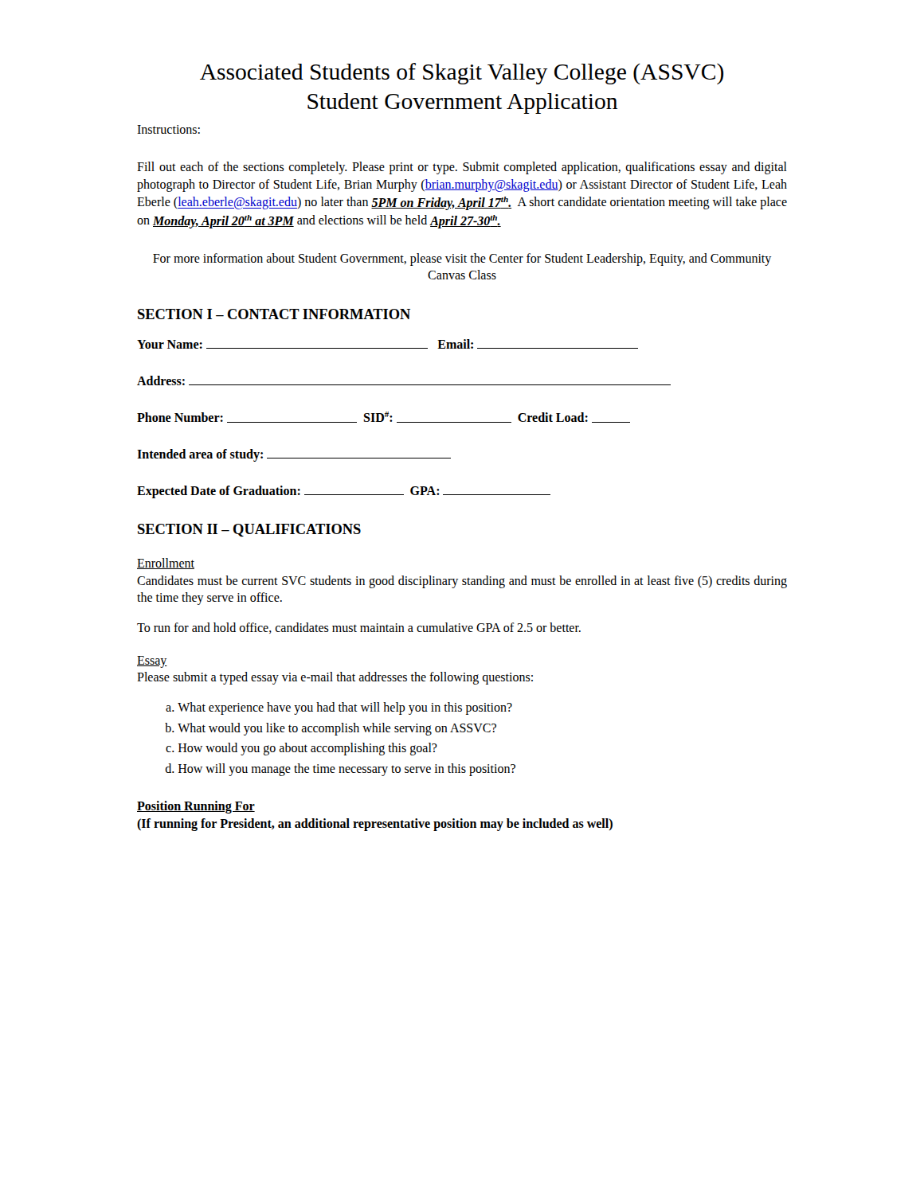Associated Students of Skagit Valley College (ASSVC)
Student Government Application
Instructions:
Fill out each of the sections completely. Please print or type. Submit completed application, qualifications essay and digital photograph to Director of Student Life, Brian Murphy (brian.murphy@skagit.edu) or Assistant Director of Student Life, Leah Eberle (leah.eberle@skagit.edu) no later than 5PM on Friday, April 17th. A short candidate orientation meeting will take place on Monday, April 20th at 3PM and elections will be held April 27-30th.
For more information about Student Government, please visit the Center for Student Leadership, Equity, and Community Canvas Class
SECTION I – CONTACT INFORMATION
Your Name: Email:
Address:
Phone Number: SID#: Credit Load:
Intended area of study:
Expected Date of Graduation: GPA:
SECTION II – QUALIFICATIONS
Enrollment
Candidates must be current SVC students in good disciplinary standing and must be enrolled in at least five (5) credits during the time they serve in office.
To run for and hold office, candidates must maintain a cumulative GPA of 2.5 or better.
Essay
Please submit a typed essay via e-mail that addresses the following questions:
What experience have you had that will help you in this position?
What would you like to accomplish while serving on ASSVC?
How would you go about accomplishing this goal?
How will you manage the time necessary to serve in this position?
Position Running For
(If running for President, an additional representative position may be included as well)